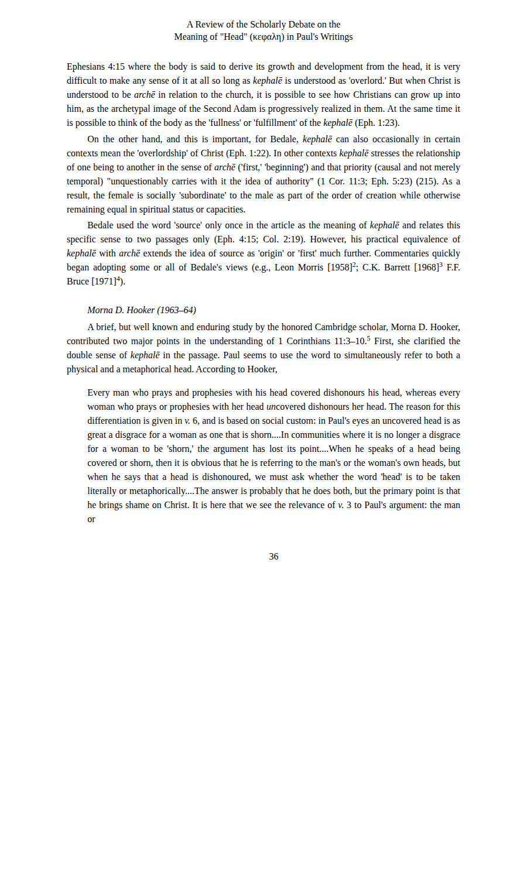A Review of the Scholarly Debate on the Meaning of "Head" (κεφαλη) in Paul's Writings
Ephesians 4:15 where the body is said to derive its growth and development from the head, it is very difficult to make any sense of it at all so long as kephalē is understood as 'overlord.' But when Christ is understood to be archē in relation to the church, it is possible to see how Christians can grow up into him, as the archetypal image of the Second Adam is progressively realized in them. At the same time it is possible to think of the body as the 'fullness' or 'fulfillment' of the kephalē (Eph. 1:23).
On the other hand, and this is important, for Bedale, kephalē can also occasionally in certain contexts mean the 'overlordship' of Christ (Eph. 1:22). In other contexts kephalē stresses the relationship of one being to another in the sense of archē ('first,' 'beginning') and that priority (causal and not merely temporal) "unquestionably carries with it the idea of authority" (1 Cor. 11:3; Eph. 5:23) (215). As a result, the female is socially 'subordinate' to the male as part of the order of creation while otherwise remaining equal in spiritual status or capacities.
Bedale used the word 'source' only once in the article as the meaning of kephalē and relates this specific sense to two passages only (Eph. 4:15; Col. 2:19). However, his practical equivalence of kephalē with archē extends the idea of source as 'origin' or 'first' much further. Commentaries quickly began adopting some or all of Bedale's views (e.g., Leon Morris [1958]2; C.K. Barrett [1968]3 F.F. Bruce [1971]4).
Morna D. Hooker (1963–64)
A brief, but well known and enduring study by the honored Cambridge scholar, Morna D. Hooker, contributed two major points in the understanding of 1 Corinthians 11:3–10.5 First, she clarified the double sense of kephalē in the passage. Paul seems to use the word to simultaneously refer to both a physical and a metaphorical head. According to Hooker,
Every man who prays and prophesies with his head covered dishonours his head, whereas every woman who prays or prophesies with her head uncovered dishonours her head. The reason for this differentiation is given in v. 6, and is based on social custom: in Paul's eyes an uncovered head is as great a disgrace for a woman as one that is shorn....In communities where it is no longer a disgrace for a woman to be 'shorn,' the argument has lost its point....When he speaks of a head being covered or shorn, then it is obvious that he is referring to the man's or the woman's own heads, but when he says that a head is dishonoured, we must ask whether the word 'head' is to be taken literally or metaphorically....The answer is probably that he does both, but the primary point is that he brings shame on Christ. It is here that we see the relevance of v. 3 to Paul's argument: the man or
36